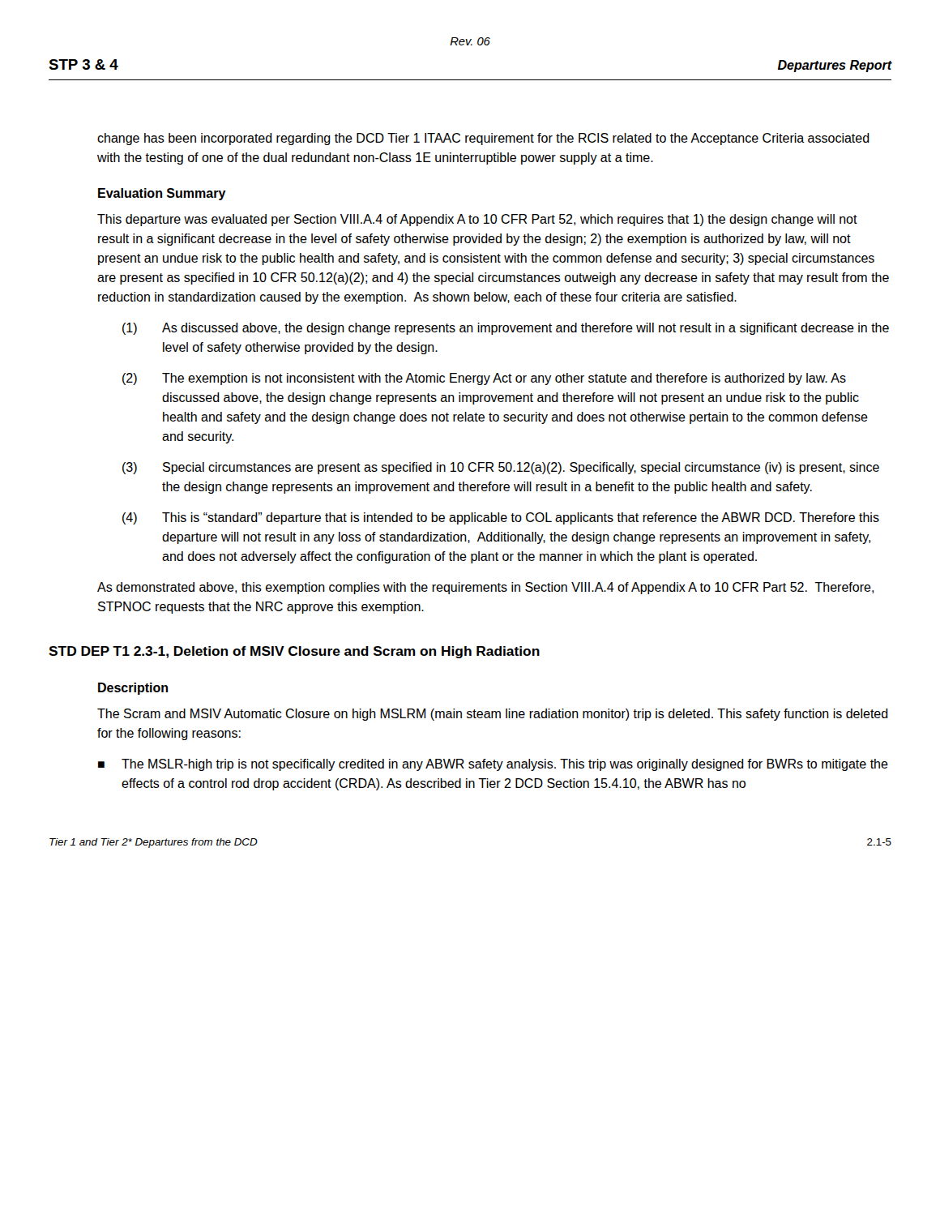Rev. 06
STP 3 & 4
Departures Report
change has been incorporated regarding the DCD Tier 1 ITAAC requirement for the RCIS related to the Acceptance Criteria associated with the testing of one of the dual redundant non-Class 1E uninterruptible power supply at a time.
Evaluation Summary
This departure was evaluated per Section VIII.A.4 of Appendix A to 10 CFR Part 52, which requires that 1) the design change will not result in a significant decrease in the level of safety otherwise provided by the design; 2) the exemption is authorized by law, will not present an undue risk to the public health and safety, and is consistent with the common defense and security; 3) special circumstances are present as specified in 10 CFR 50.12(a)(2); and 4) the special circumstances outweigh any decrease in safety that may result from the reduction in standardization caused by the exemption. As shown below, each of these four criteria are satisfied.
(1) As discussed above, the design change represents an improvement and therefore will not result in a significant decrease in the level of safety otherwise provided by the design.
(2) The exemption is not inconsistent with the Atomic Energy Act or any other statute and therefore is authorized by law. As discussed above, the design change represents an improvement and therefore will not present an undue risk to the public health and safety and the design change does not relate to security and does not otherwise pertain to the common defense and security.
(3) Special circumstances are present as specified in 10 CFR 50.12(a)(2). Specifically, special circumstance (iv) is present, since the design change represents an improvement and therefore will result in a benefit to the public health and safety.
(4) This is “standard” departure that is intended to be applicable to COL applicants that reference the ABWR DCD. Therefore this departure will not result in any loss of standardization, Additionally, the design change represents an improvement in safety, and does not adversely affect the configuration of the plant or the manner in which the plant is operated.
As demonstrated above, this exemption complies with the requirements in Section VIII.A.4 of Appendix A to 10 CFR Part 52. Therefore, STPNOC requests that the NRC approve this exemption.
STD DEP T1 2.3-1, Deletion of MSIV Closure and Scram on High Radiation
Description
The Scram and MSIV Automatic Closure on high MSLRM (main steam line radiation monitor) trip is deleted. This safety function is deleted for the following reasons:
■ The MSLR-high trip is not specifically credited in any ABWR safety analysis. This trip was originally designed for BWRs to mitigate the effects of a control rod drop accident (CRDA). As described in Tier 2 DCD Section 15.4.10, the ABWR has no
Tier 1 and Tier 2* Departures from the DCD
2.1-5